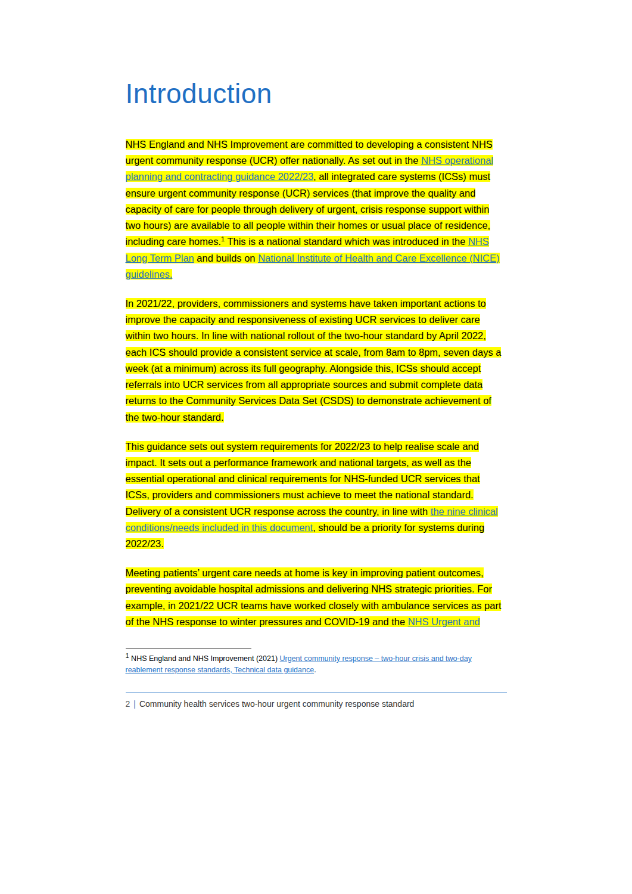Introduction
NHS England and NHS Improvement are committed to developing a consistent NHS urgent community response (UCR) offer nationally. As set out in the NHS operational planning and contracting guidance 2022/23, all integrated care systems (ICSs) must ensure urgent community response (UCR) services (that improve the quality and capacity of care for people through delivery of urgent, crisis response support within two hours) are available to all people within their homes or usual place of residence, including care homes.1 This is a national standard which was introduced in the NHS Long Term Plan and builds on National Institute of Health and Care Excellence (NICE) guidelines.
In 2021/22, providers, commissioners and systems have taken important actions to improve the capacity and responsiveness of existing UCR services to deliver care within two hours. In line with national rollout of the two-hour standard by April 2022, each ICS should provide a consistent service at scale, from 8am to 8pm, seven days a week (at a minimum) across its full geography. Alongside this, ICSs should accept referrals into UCR services from all appropriate sources and submit complete data returns to the Community Services Data Set (CSDS) to demonstrate achievement of the two-hour standard.
This guidance sets out system requirements for 2022/23 to help realise scale and impact. It sets out a performance framework and national targets, as well as the essential operational and clinical requirements for NHS-funded UCR services that ICSs, providers and commissioners must achieve to meet the national standard. Delivery of a consistent UCR response across the country, in line with the nine clinical conditions/needs included in this document, should be a priority for systems during 2022/23.
Meeting patients’ urgent care needs at home is key in improving patient outcomes, preventing avoidable hospital admissions and delivering NHS strategic priorities. For example, in 2021/22 UCR teams have worked closely with ambulance services as part of the NHS response to winter pressures and COVID-19 and the NHS Urgent and
1 NHS England and NHS Improvement (2021) Urgent community response – two-hour crisis and two-day reablement response standards, Technical data guidance.
2|Community health services two-hour urgent community response standard